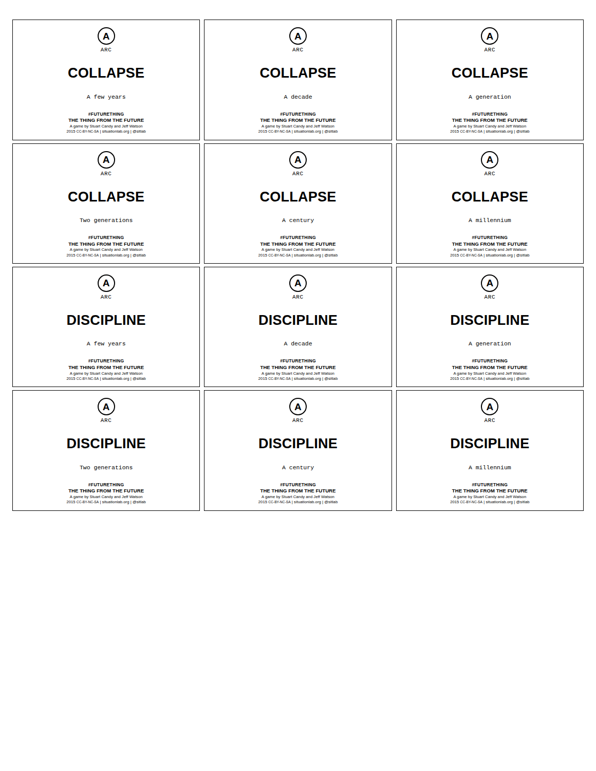A
ARC
Collapse
A few years
#FUTURETHING
THE THING FROM THE FUTURE
A game by Stuart Candy and Jeff Watson
2015 CC-BY-NC-SA | situationlab.org | @sitlab
A
ARC
Collapse
A decade
#FUTURETHING
THE THING FROM THE FUTURE
A game by Stuart Candy and Jeff Watson
2015 CC-BY-NC-SA | situationlab.org | @sitlab
A
ARC
Collapse
A generation
#FUTURETHING
THE THING FROM THE FUTURE
A game by Stuart Candy and Jeff Watson
2015 CC-BY-NC-SA | situationlab.org | @sitlab
A
ARC
Collapse
Two generations
#FUTURETHING
THE THING FROM THE FUTURE
A game by Stuart Candy and Jeff Watson
2015 CC-BY-NC-SA | situationlab.org | @sitlab
A
ARC
Collapse
A century
#FUTURETHING
THE THING FROM THE FUTURE
A game by Stuart Candy and Jeff Watson
2015 CC-BY-NC-SA | situationlab.org | @sitlab
A
ARC
Collapse
A millennium
#FUTURETHING
THE THING FROM THE FUTURE
A game by Stuart Candy and Jeff Watson
2015 CC-BY-NC-SA | situationlab.org | @sitlab
A
ARC
Discipline
A few years
#FUTURETHING
THE THING FROM THE FUTURE
A game by Stuart Candy and Jeff Watson
2015 CC-BY-NC-SA | situationlab.org | @sitlab
A
ARC
Discipline
A decade
#FUTURETHING
THE THING FROM THE FUTURE
A game by Stuart Candy and Jeff Watson
2015 CC-BY-NC-SA | situationlab.org | @sitlab
A
ARC
Discipline
A generation
#FUTURETHING
THE THING FROM THE FUTURE
A game by Stuart Candy and Jeff Watson
2015 CC-BY-NC-SA | situationlab.org | @sitlab
A
ARC
Discipline
Two generations
#FUTURETHING
THE THING FROM THE FUTURE
A game by Stuart Candy and Jeff Watson
2015 CC-BY-NC-SA | situationlab.org | @sitlab
A
ARC
Discipline
A century
#FUTURETHING
THE THING FROM THE FUTURE
A game by Stuart Candy and Jeff Watson
2015 CC-BY-NC-SA | situationlab.org | @sitlab
A
ARC
Discipline
A millennium
#FUTURETHING
THE THING FROM THE FUTURE
A game by Stuart Candy and Jeff Watson
2015 CC-BY-NC-SA | situationlab.org | @sitlab